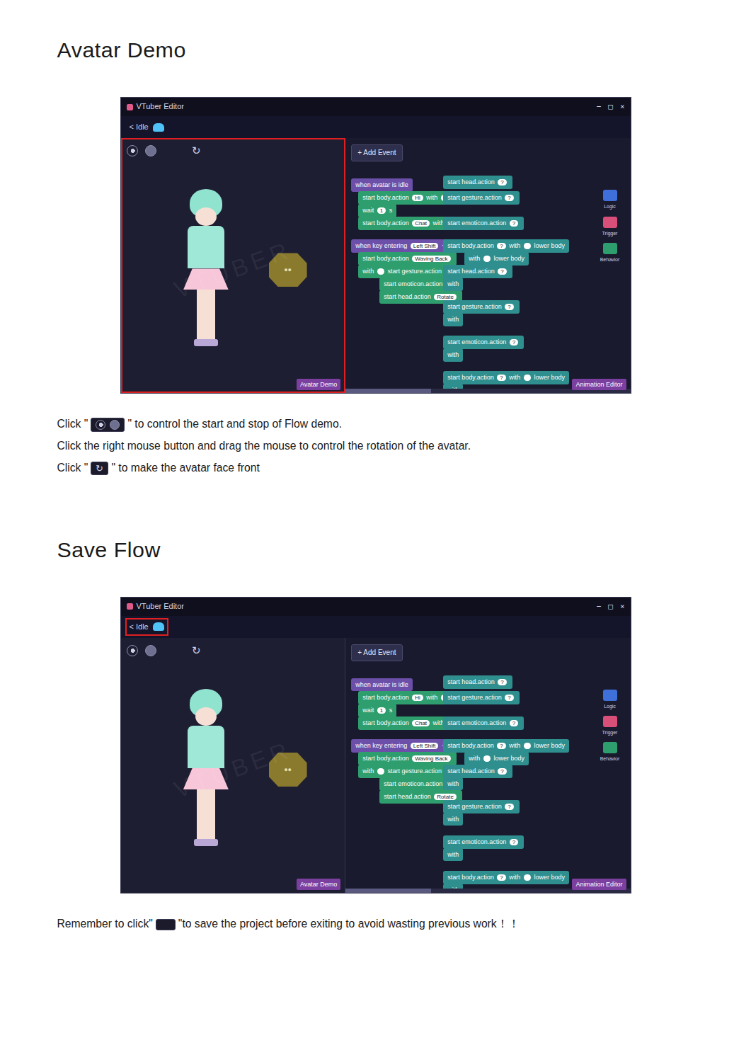Avatar Demo
VTuber Editor
−□×
< Idle
↻
●●
VTUBER
Avatar Demo
+ Add Event
when avatar is idle
start body.action Hi with lower body
wait 1 s
start body.action Chat with lower body
start head.action ?
start gesture.action ?
start emoticon.action ?
when key entering Left Shift + A
start body.action Waving Back
with start gesture.action G
start emoticon.action I
start head.action Rotate
start body.action ? with lower body
with lower body
start head.action ?
with
start gesture.action ?
with
start emoticon.action ?
with
start body.action ? with lower body
with
Logic
Trigger
Behavior
Animation Editor
Click " " to control the start and stop of Flow demo.
Click the right mouse button and drag the mouse to control the rotation of the avatar.
Click "↻" to make the avatar face front
Save Flow
VTuber Editor
−□×
< Idle
↻
●●
VTUBER
Avatar Demo
+ Add Event
when avatar is idle
start body.action Hi with lower body
wait 1 s
start body.action Chat with lower body
start head.action ?
start gesture.action ?
start emoticon.action ?
when key entering Left Shift + A
start body.action Waving Back
with start gesture.action G
start emoticon.action I
start head.action Rotate
start body.action ? with lower body
with lower body
start head.action ?
with
start gesture.action ?
with
start emoticon.action ?
with
start body.action ? with lower body
with
Logic
Trigger
Behavior
Animation Editor
Remember to click" "to save the project before exiting to avoid wasting previous work！！